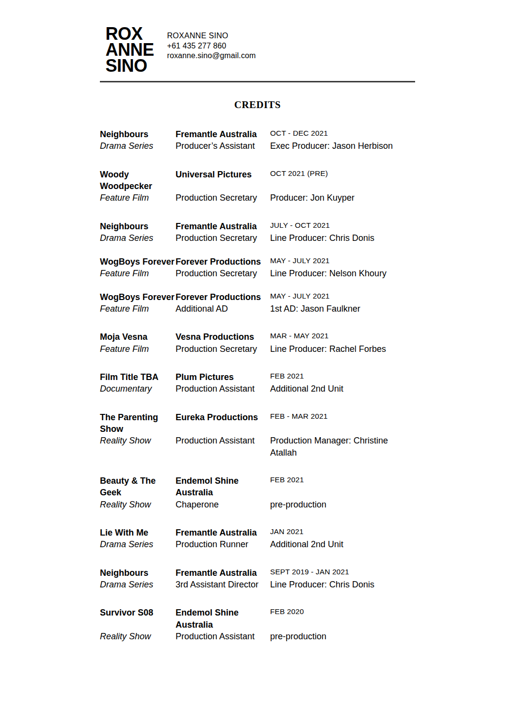ROX ANNE SINO
ROXANNE SINO
+61 435 277 860
roxanne.sino@gmail.com
CREDITS
| Neighbours | Fremantle Australia | OCT - DEC 2021 |
| Drama Series | Producer’s Assistant | Exec Producer: Jason Herbison |
| Woody Woodpecker | Universal Pictures | OCT 2021 (PRE) |
| Feature Film | Production Secretary | Producer: Jon Kuyper |
| Neighbours | Fremantle Australia | JULY - OCT 2021 |
| Drama Series | Production Secretary | Line Producer: Chris Donis |
| WogBoys Forever | Forever Productions | MAY - JULY 2021 |
| Feature Film | Production Secretary | Line Producer: Nelson Khoury |
| WogBoys Forever | Forever Productions | MAY - JULY 2021 |
| Feature Film | Additional AD | 1st AD: Jason Faulkner |
| Moja Vesna | Vesna Productions | MAR - MAY 2021 |
| Feature Film | Production Secretary | Line Producer: Rachel Forbes |
| Film Title TBA | Plum Pictures | FEB 2021 |
| Documentary | Production Assistant | Additional 2nd Unit |
| The Parenting Show | Eureka Productions | FEB - MAR 2021 |
| Reality Show | Production Assistant | Production Manager: Christine Atallah |
| Beauty & The Geek | Endemol Shine Australia | FEB 2021 |
| Reality Show | Chaperone | pre-production |
| Lie With Me | Fremantle Australia | JAN 2021 |
| Drama Series | Production Runner | Additional 2nd Unit |
| Neighbours | Fremantle Australia | SEPT 2019 - JAN 2021 |
| Drama Series | 3rd Assistant Director | Line Producer: Chris Donis |
| Survivor S08 | Endemol Shine Australia | FEB 2020 |
| Reality Show | Production Assistant | pre-production |